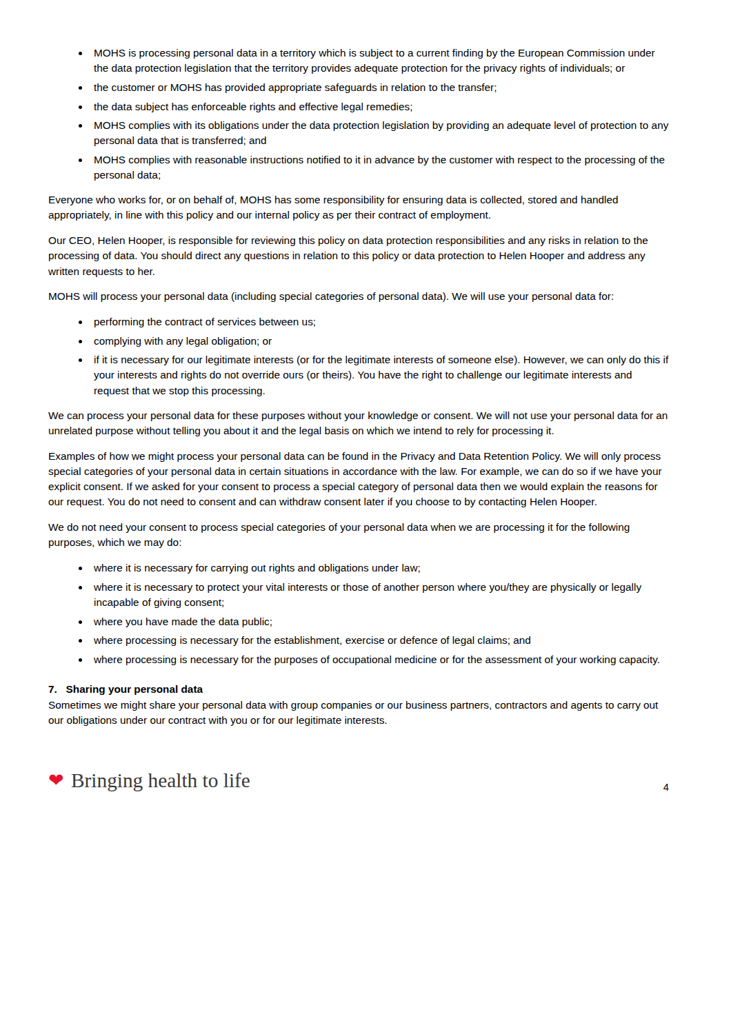MOHS is processing personal data in a territory which is subject to a current finding by the European Commission under the data protection legislation that the territory provides adequate protection for the privacy rights of individuals; or
the customer or MOHS has provided appropriate safeguards in relation to the transfer;
the data subject has enforceable rights and effective legal remedies;
MOHS complies with its obligations under the data protection legislation by providing an adequate level of protection to any personal data that is transferred; and
MOHS complies with reasonable instructions notified to it in advance by the customer with respect to the processing of the personal data;
Everyone who works for, or on behalf of, MOHS has some responsibility for ensuring data is collected, stored and handled appropriately, in line with this policy and our internal policy as per their contract of employment.
Our CEO, Helen Hooper, is responsible for reviewing this policy on data protection responsibilities and any risks in relation to the processing of data. You should direct any questions in relation to this policy or data protection to Helen Hooper and address any written requests to her.
MOHS will process your personal data (including special categories of personal data). We will use your personal data for:
performing the contract of services between us;
complying with any legal obligation; or
if it is necessary for our legitimate interests (or for the legitimate interests of someone else). However, we can only do this if your interests and rights do not override ours (or theirs). You have the right to challenge our legitimate interests and request that we stop this processing.
We can process your personal data for these purposes without your knowledge or consent. We will not use your personal data for an unrelated purpose without telling you about it and the legal basis on which we intend to rely for processing it.
Examples of how we might process your personal data can be found in the Privacy and Data Retention Policy. We will only process special categories of your personal data in certain situations in accordance with the law. For example, we can do so if we have your explicit consent. If we asked for your consent to process a special category of personal data then we would explain the reasons for our request. You do not need to consent and can withdraw consent later if you choose to by contacting Helen Hooper.
We do not need your consent to process special categories of your personal data when we are processing it for the following purposes, which we may do:
where it is necessary for carrying out rights and obligations under law;
where it is necessary to protect your vital interests or those of another person where you/they are physically or legally incapable of giving consent;
where you have made the data public;
where processing is necessary for the establishment, exercise or defence of legal claims; and
where processing is necessary for the purposes of occupational medicine or for the assessment of your working capacity.
7. Sharing your personal data
Sometimes we might share your personal data with group companies or our business partners, contractors and agents to carry out our obligations under our contract with you or for our legitimate interests.
❤Bringing health to life
4